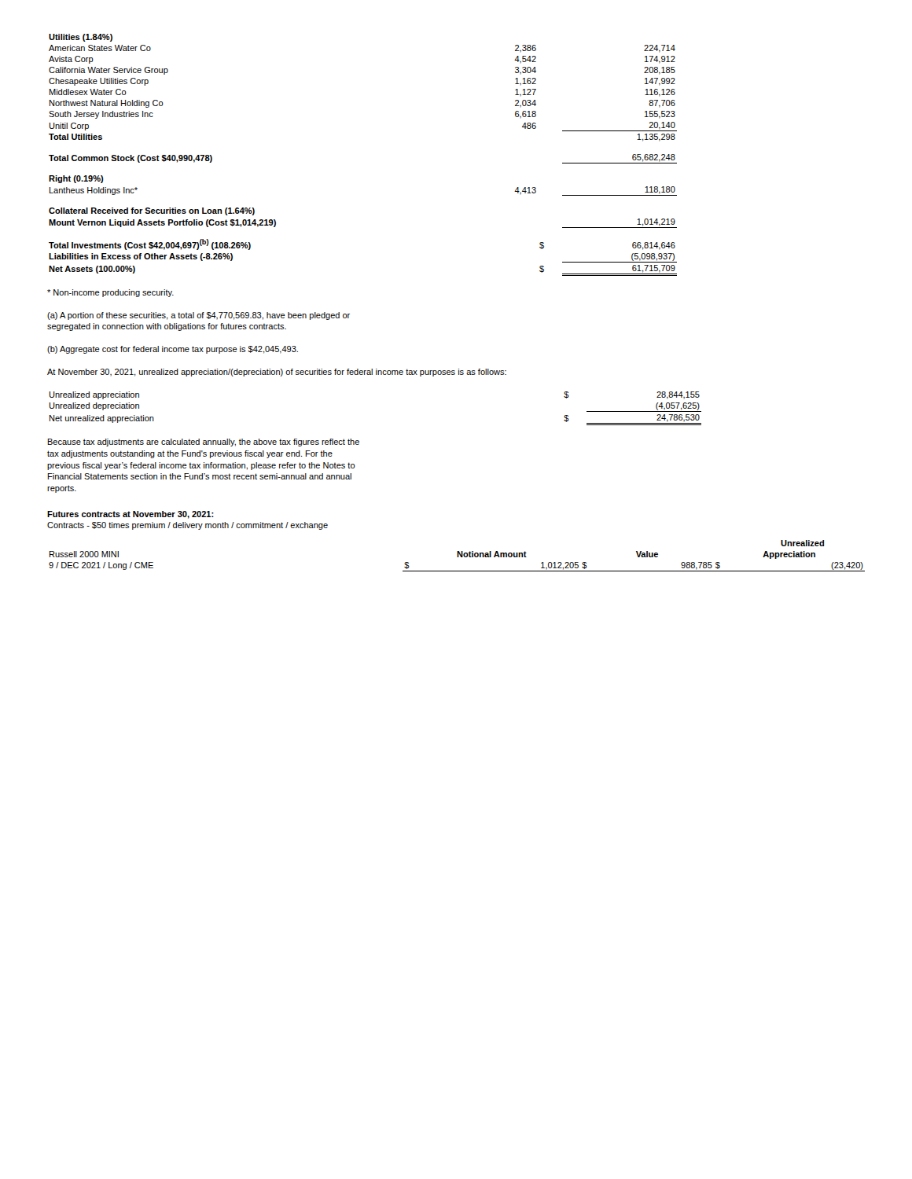| Utilities (1.84%) |
| American States Water Co | 2,386 | | 224,714 | |
| Avista Corp | 4,542 | | 174,912 | |
| California Water Service Group | 3,304 | | 208,185 | |
| Chesapeake Utilities Corp | 1,162 | | 147,992 | |
| Middlesex Water Co | 1,127 | | 116,126 | |
| Northwest Natural Holding Co | 2,034 | | 87,706 | |
| South Jersey Industries Inc | 6,618 | | 155,523 | |
| Unitil Corp | 486 | | 20,140 | |
| Total Utilities | | | 1,135,298 | |
| Total Common Stock (Cost $40,990,478) | | | 65,682,248 | |
| Right (0.19%) |
| Lantheus Holdings Inc* | 4,413 | | 118,180 | |
| Collateral Received for Securities on Loan (1.64%) |
| Mount Vernon Liquid Assets Portfolio (Cost $1,014,219) | | | 1,014,219 | |
| Total Investments (Cost $42,004,697) (b) (108.26%) | | $ | 66,814,646 | |
| Liabilities in Excess of Other Assets (-8.26%) | | | (5,098,937) | |
| Net Assets (100.00%) | | $ | 61,715,709 | |
* Non-income producing security.
(a) A portion of these securities, a total of $4,770,569.83, have been pledged or
segregated in connection with obligations for futures contracts.
(b) Aggregate cost for federal income tax purpose is $42,045,493.
At November 30, 2021, unrealized appreciation/(depreciation) of securities for federal income tax purposes is as follows:
| Unrealized appreciation | $ | 28,844,155 | |
| Unrealized depreciation | | (4,057,625) | |
| Net unrealized appreciation | $ | 24,786,530 | |
Because tax adjustments are calculated annually, the above tax figures reflect the
tax adjustments outstanding at the Fund's previous fiscal year end. For the
previous fiscal year’s federal income tax information, please refer to the Notes to
Financial Statements section in the Fund’s most recent semi-annual and annual
reports.
Futures contracts at November 30, 2021:
Contracts - $50 times premium / delivery month / commitment / exchange
| | Unrealized |
| Russell 2000 MINI | Notional Amount | Value | Appreciation |
| 9 / DEC 2021 / Long / CME | $ | 1,012,205 | $ | 988,785 | $ | (23,420) |